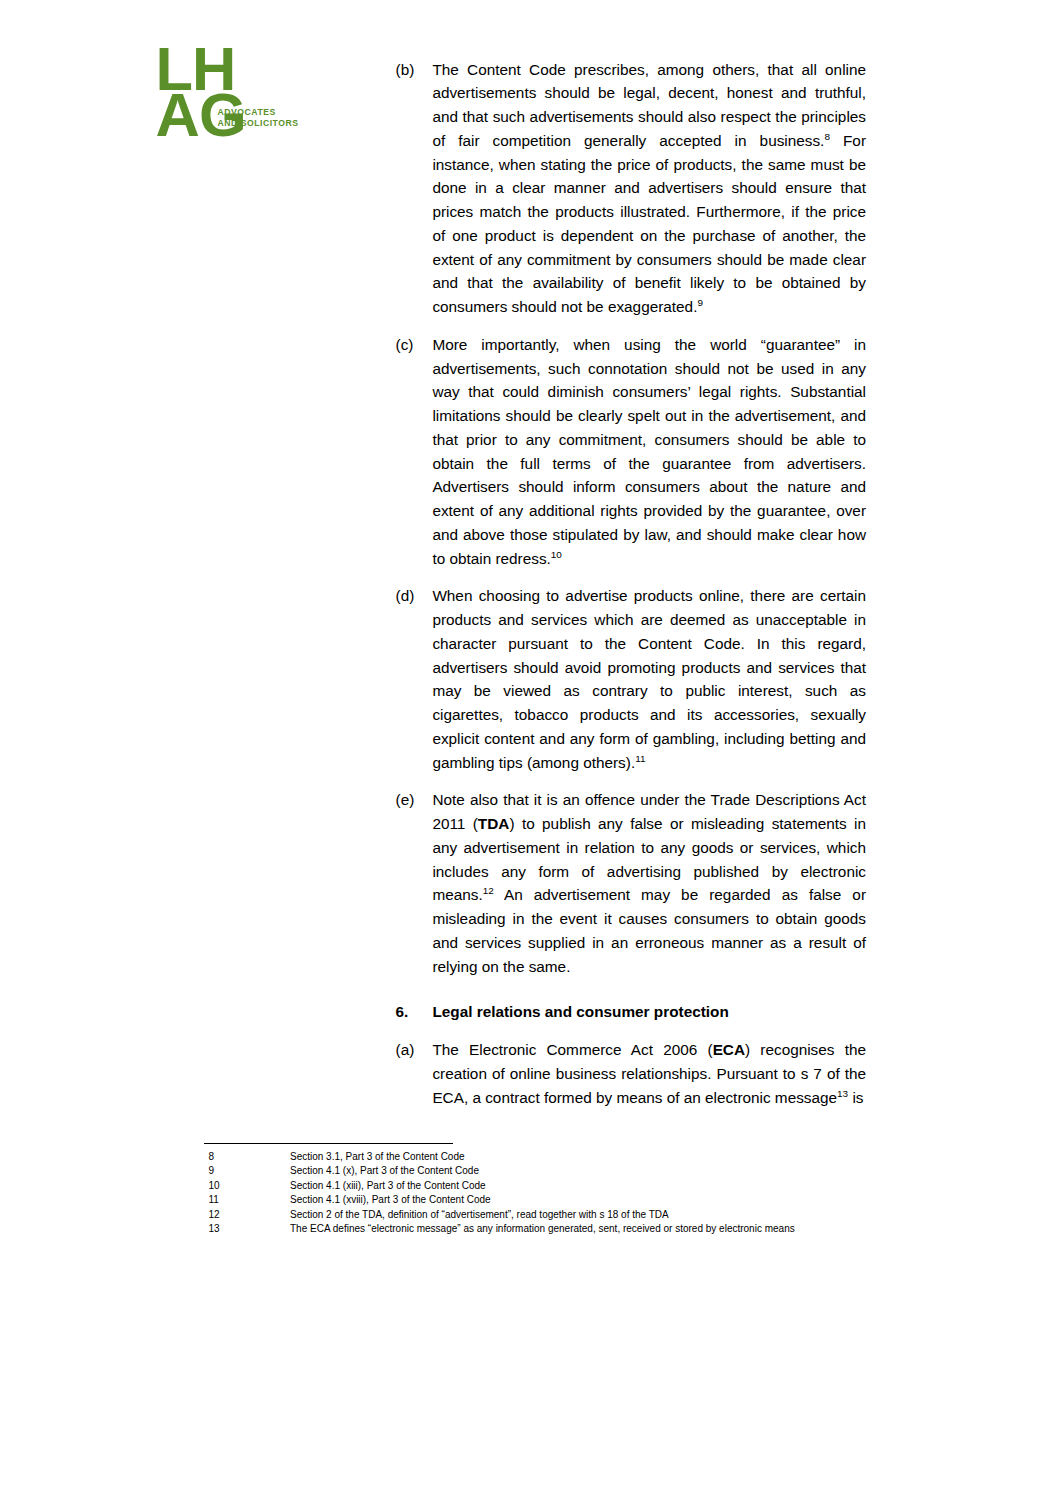LH
AG
ADVOCATES
AND SOLICITORS
(b)
The Content Code prescribes, among others, that all online advertisements should be legal, decent, honest and truthful, and that such advertisements should also respect the principles of fair competition generally accepted in business.8 For instance, when stating the price of products, the same must be done in a clear manner and advertisers should ensure that prices match the products illustrated. Furthermore, if the price of one product is dependent on the purchase of another, the extent of any commitment by consumers should be made clear and that the availability of benefit likely to be obtained by consumers should not be exaggerated.9
(c)
More importantly, when using the world “guarantee” in advertisements, such connotation should not be used in any way that could diminish consumers’ legal rights. Substantial limitations should be clearly spelt out in the advertisement, and that prior to any commitment, consumers should be able to obtain the full terms of the guarantee from advertisers. Advertisers should inform consumers about the nature and extent of any additional rights provided by the guarantee, over and above those stipulated by law, and should make clear how to obtain redress.10
(d)
When choosing to advertise products online, there are certain products and services which are deemed as unacceptable in character pursuant to the Content Code. In this regard, advertisers should avoid promoting products and services that may be viewed as contrary to public interest, such as cigarettes, tobacco products and its accessories, sexually explicit content and any form of gambling, including betting and gambling tips (among others).11
(e)
Note also that it is an offence under the Trade Descriptions Act 2011 (TDA) to publish any false or misleading statements in any advertisement in relation to any goods or services, which includes any form of advertising published by electronic means.12 An advertisement may be regarded as false or misleading in the event it causes consumers to obtain goods and services supplied in an erroneous manner as a result of relying on the same.
6.
Legal relations and consumer protection
(a)
The Electronic Commerce Act 2006 (ECA) recognises the creation of online business relationships. Pursuant to s 7 of the ECA, a contract formed by means of an electronic message13 is
8
Section 3.1, Part 3 of the Content Code
9
Section 4.1 (x), Part 3 of the Content Code
10
Section 4.1 (xiii), Part 3 of the Content Code
11
Section 4.1 (xviii), Part 3 of the Content Code
12
Section 2 of the TDA, definition of “advertisement”, read together with s 18 of the TDA
13
The ECA defines “electronic message” as any information generated, sent, received or stored by electronic means